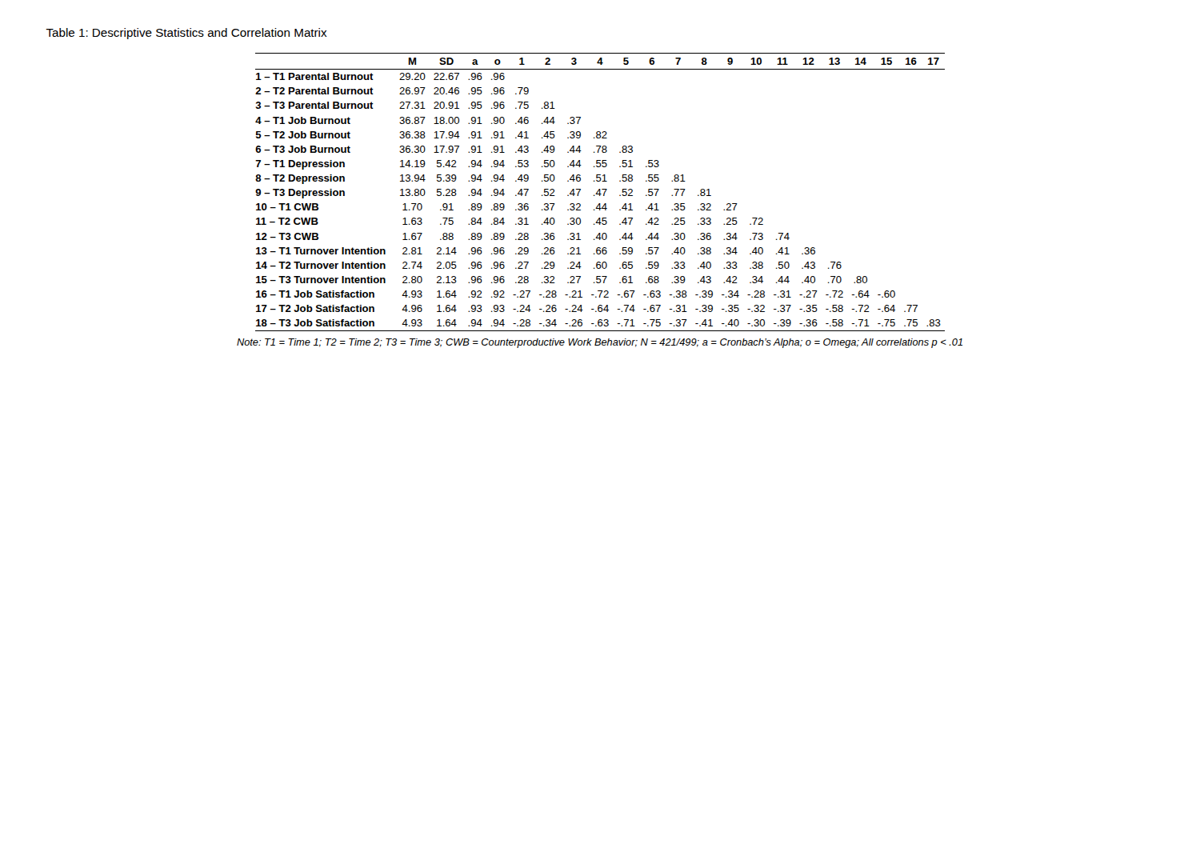Table 1: Descriptive Statistics and Correlation Matrix
| | M | SD | a | o | 1 | 2 | 3 | 4 | 5 | 6 | 7 | 8 | 9 | 10 | 11 | 12 | 13 | 14 | 15 | 16 | 17 |
| --- | --- | --- | --- | --- | --- | --- | --- | --- | --- | --- | --- | --- | --- | --- | --- | --- | --- | --- | --- | --- | --- |
| 1 – T1 Parental Burnout | 29.20 | 22.67 | .96 | .96 | | | | | | | | | | | | | | | | | |
| 2 – T2 Parental Burnout | 26.97 | 20.46 | .95 | .96 | .79 | | | | | | | | | | | | | | | | |
| 3 – T3 Parental Burnout | 27.31 | 20.91 | .95 | .96 | .75 | .81 | | | | | | | | | | | | | | | |
| 4 – T1 Job Burnout | 36.87 | 18.00 | .91 | .90 | .46 | .44 | .37 | | | | | | | | | | | | | | |
| 5 – T2 Job Burnout | 36.38 | 17.94 | .91 | .91 | .41 | .45 | .39 | .82 | | | | | | | | | | | | | |
| 6 – T3 Job Burnout | 36.30 | 17.97 | .91 | .91 | .43 | .49 | .44 | .78 | .83 | | | | | | | | | | | | |
| 7 – T1 Depression | 14.19 | 5.42 | .94 | .94 | .53 | .50 | .44 | .55 | .51 | .53 | | | | | | | | | | | |
| 8 – T2 Depression | 13.94 | 5.39 | .94 | .94 | .49 | .50 | .46 | .51 | .58 | .55 | .81 | | | | | | | | | | |
| 9 – T3 Depression | 13.80 | 5.28 | .94 | .94 | .47 | .52 | .47 | .47 | .52 | .57 | .77 | .81 | | | | | | | | | |
| 10 – T1 CWB | 1.70 | .91 | .89 | .89 | .36 | .37 | .32 | .44 | .41 | .41 | .35 | .32 | .27 | | | | | | | | |
| 11 – T2 CWB | 1.63 | .75 | .84 | .84 | .31 | .40 | .30 | .45 | .47 | .42 | .25 | .33 | .25 | .72 | | | | | | | |
| 12 – T3 CWB | 1.67 | .88 | .89 | .89 | .28 | .36 | .31 | .40 | .44 | .44 | .30 | .36 | .34 | .73 | .74 | | | | | | |
| 13 – T1 Turnover Intention | 2.81 | 2.14 | .96 | .96 | .29 | .26 | .21 | .66 | .59 | .57 | .40 | .38 | .34 | .40 | .41 | .36 | | | | | |
| 14 – T2 Turnover Intention | 2.74 | 2.05 | .96 | .96 | .27 | .29 | .24 | .60 | .65 | .59 | .33 | .40 | .33 | .38 | .50 | .43 | .76 | | | | |
| 15 – T3 Turnover Intention | 2.80 | 2.13 | .96 | .96 | .28 | .32 | .27 | .57 | .61 | .68 | .39 | .43 | .42 | .34 | .44 | .40 | .70 | .80 | | | |
| 16 – T1 Job Satisfaction | 4.93 | 1.64 | .92 | .92 | -.27 | -.28 | -.21 | -.72 | -.67 | -.63 | -.38 | -.39 | -.34 | -.28 | -.31 | -.27 | -.72 | -.64 | -.60 | | |
| 17 – T2 Job Satisfaction | 4.96 | 1.64 | .93 | .93 | -.24 | -.26 | -.24 | -.64 | -.74 | -.67 | -.31 | -.39 | -.35 | -.32 | -.37 | -.35 | -.58 | -.72 | -.64 | .77 | |
| 18 – T3 Job Satisfaction | 4.93 | 1.64 | .94 | .94 | -.28 | -.34 | -.26 | -.63 | -.71 | -.75 | -.37 | -.41 | -.40 | -.30 | -.39 | -.36 | -.58 | -.71 | -.75 | .75 | .83 |
Note: T1 = Time 1; T2 = Time 2; T3 = Time 3; CWB = Counterproductive Work Behavior; N = 421/499; a = Cronbach’s Alpha; o = Omega; All correlations p < .01